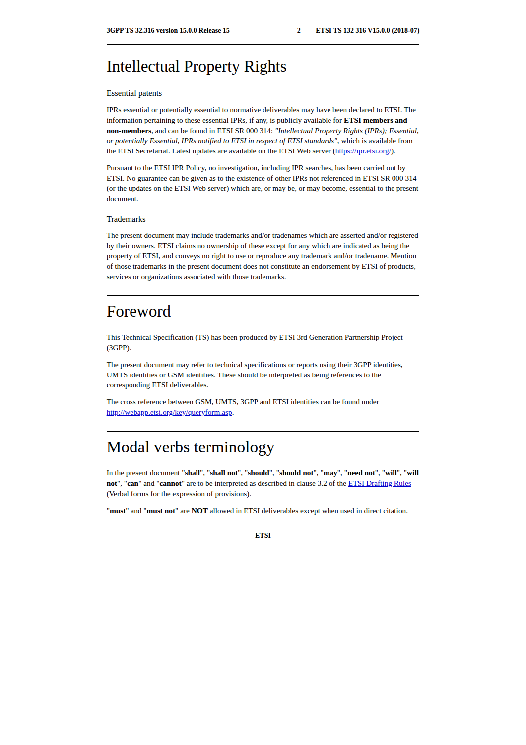3GPP TS 32.316 version 15.0.0 Release 15
2
ETSI TS 132 316 V15.0.0 (2018-07)
Intellectual Property Rights
Essential patents
IPRs essential or potentially essential to normative deliverables may have been declared to ETSI. The information pertaining to these essential IPRs, if any, is publicly available for ETSI members and non-members, and can be found in ETSI SR 000 314: "Intellectual Property Rights (IPRs); Essential, or potentially Essential, IPRs notified to ETSI in respect of ETSI standards", which is available from the ETSI Secretariat. Latest updates are available on the ETSI Web server (https://ipr.etsi.org/).
Pursuant to the ETSI IPR Policy, no investigation, including IPR searches, has been carried out by ETSI. No guarantee can be given as to the existence of other IPRs not referenced in ETSI SR 000 314 (or the updates on the ETSI Web server) which are, or may be, or may become, essential to the present document.
Trademarks
The present document may include trademarks and/or tradenames which are asserted and/or registered by their owners. ETSI claims no ownership of these except for any which are indicated as being the property of ETSI, and conveys no right to use or reproduce any trademark and/or tradename. Mention of those trademarks in the present document does not constitute an endorsement by ETSI of products, services or organizations associated with those trademarks.
Foreword
This Technical Specification (TS) has been produced by ETSI 3rd Generation Partnership Project (3GPP).
The present document may refer to technical specifications or reports using their 3GPP identities, UMTS identities or GSM identities. These should be interpreted as being references to the corresponding ETSI deliverables.
The cross reference between GSM, UMTS, 3GPP and ETSI identities can be found under http://webapp.etsi.org/key/queryform.asp.
Modal verbs terminology
In the present document "shall", "shall not", "should", "should not", "may", "need not", "will", "will not", "can" and "cannot" are to be interpreted as described in clause 3.2 of the ETSI Drafting Rules (Verbal forms for the expression of provisions).
"must" and "must not" are NOT allowed in ETSI deliverables except when used in direct citation.
ETSI